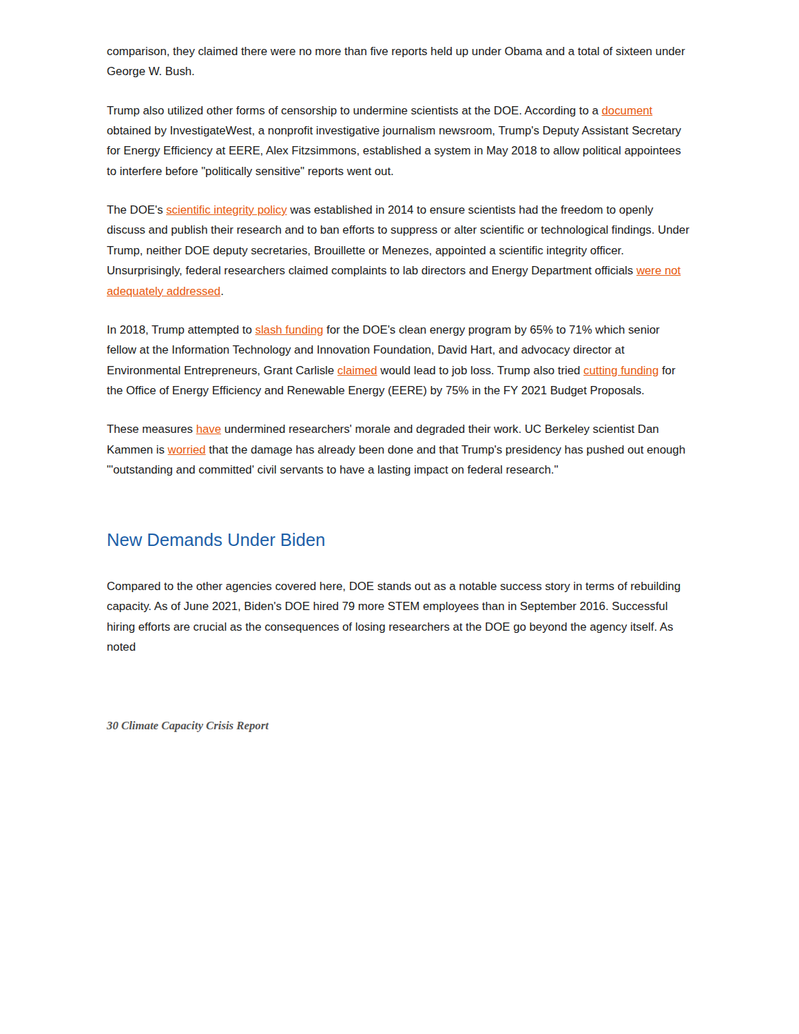comparison, they claimed there were no more than five reports held up under Obama and a total of sixteen under George W. Bush.
Trump also utilized other forms of censorship to undermine scientists at the DOE. According to a document obtained by InvestigateWest, a nonprofit investigative journalism newsroom, Trump's Deputy Assistant Secretary for Energy Efficiency at EERE, Alex Fitzsimmons, established a system in May 2018 to allow political appointees to interfere before "politically sensitive" reports went out.
The DOE's scientific integrity policy was established in 2014 to ensure scientists had the freedom to openly discuss and publish their research and to ban efforts to suppress or alter scientific or technological findings. Under Trump, neither DOE deputy secretaries, Brouillette or Menezes, appointed a scientific integrity officer. Unsurprisingly, federal researchers claimed complaints to lab directors and Energy Department officials were not adequately addressed.
In 2018, Trump attempted to slash funding for the DOE's clean energy program by 65% to 71% which senior fellow at the Information Technology and Innovation Foundation, David Hart, and advocacy director at Environmental Entrepreneurs, Grant Carlisle claimed would lead to job loss. Trump also tried cutting funding for the Office of Energy Efficiency and Renewable Energy (EERE) by 75% in the FY 2021 Budget Proposals.
These measures have undermined researchers' morale and degraded their work. UC Berkeley scientist Dan Kammen is worried that the damage has already been done and that Trump's presidency has pushed out enough "'outstanding and committed' civil servants to have a lasting impact on federal research."
New Demands Under Biden
Compared to the other agencies covered here, DOE stands out as a notable success story in terms of rebuilding capacity. As of June 2021, Biden's DOE hired 79 more STEM employees than in September 2016. Successful hiring efforts are crucial as the consequences of losing researchers at the DOE go beyond the agency itself. As noted
30 Climate Capacity Crisis Report